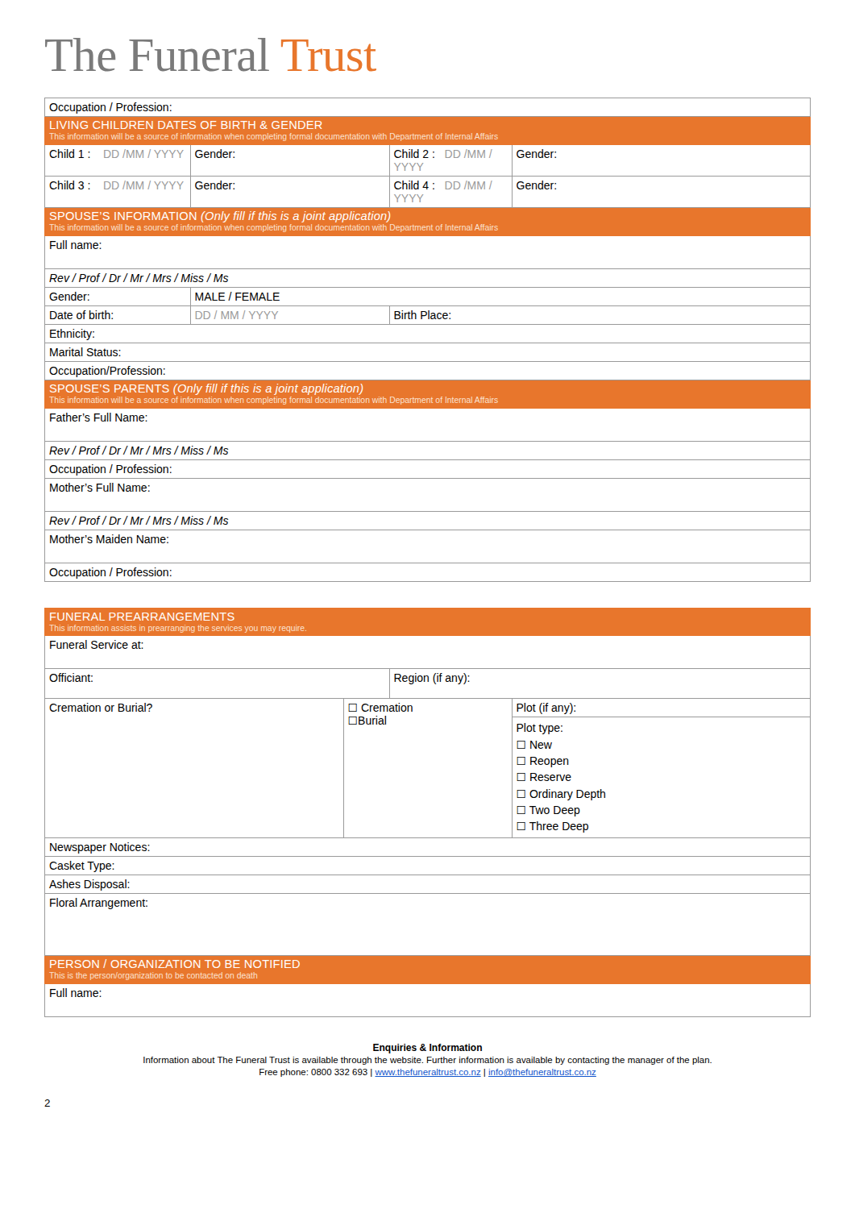The Funeral Trust
| Occupation / Profession: |
| LIVING CHILDREN DATES OF BIRTH & GENDER This information will be a source of information when completing formal documentation with Department of Internal Affairs |
| Child 1 : DD /MM / YYYY | Gender: | Child 2 : DD /MM / YYYY | Gender: |
| Child 3 : DD /MM / YYYY | Gender: | Child 4 : DD /MM / YYYY | Gender: |
| SPOUSE’S INFORMATION (Only fill if this is a joint application) This information will be a source of information when completing formal documentation with Department of Internal Affairs |
| Full name: |
| Rev / Prof / Dr / Mr / Mrs / Miss / Ms |
| Gender: | MALE / FEMALE |
| Date of birth: | DD / MM / YYYY | Birth Place: |
| Ethnicity: |
| Marital Status: |
| Occupation/Profession: |
| SPOUSE’S PARENTS (Only fill if this is a joint application) This information will be a source of information when completing formal documentation with Department of Internal Affairs |
| Father’s Full Name: |
| Rev / Prof / Dr / Mr / Mrs / Miss / Ms |
| Occupation / Profession: |
| Mother’s Full Name: |
| Rev / Prof / Dr / Mr / Mrs / Miss / Ms |
| Mother’s Maiden Name: |
| Occupation / Profession: |
| FUNERAL PREARRANGEMENTS This information assists in prearranging the services you may require. |
| Funeral Service at: |
| Officiant: | Region (if any): |
| Cremation or Burial? | ☐ Cremation ☐ Burial | Plot (if any): |
| Plot type: ☐ New ☐ Reopen ☐ Reserve ☐ Ordinary Depth ☐ Two Deep ☐ Three Deep |
| Newspaper Notices: |
| Casket Type: |
| Ashes Disposal: |
| Floral Arrangement: |
| PERSON / ORGANIZATION TO BE NOTIFIED This is the person/organization to be contacted on death |
| Full name: |
Enquiries & Information
Information about The Funeral Trust is available through the website. Further information is available by contacting the manager of the plan.
Free phone: 0800 332 693 | www.thefuneraltrust.co.nz | info@thefuneraltrust.co.nz
2